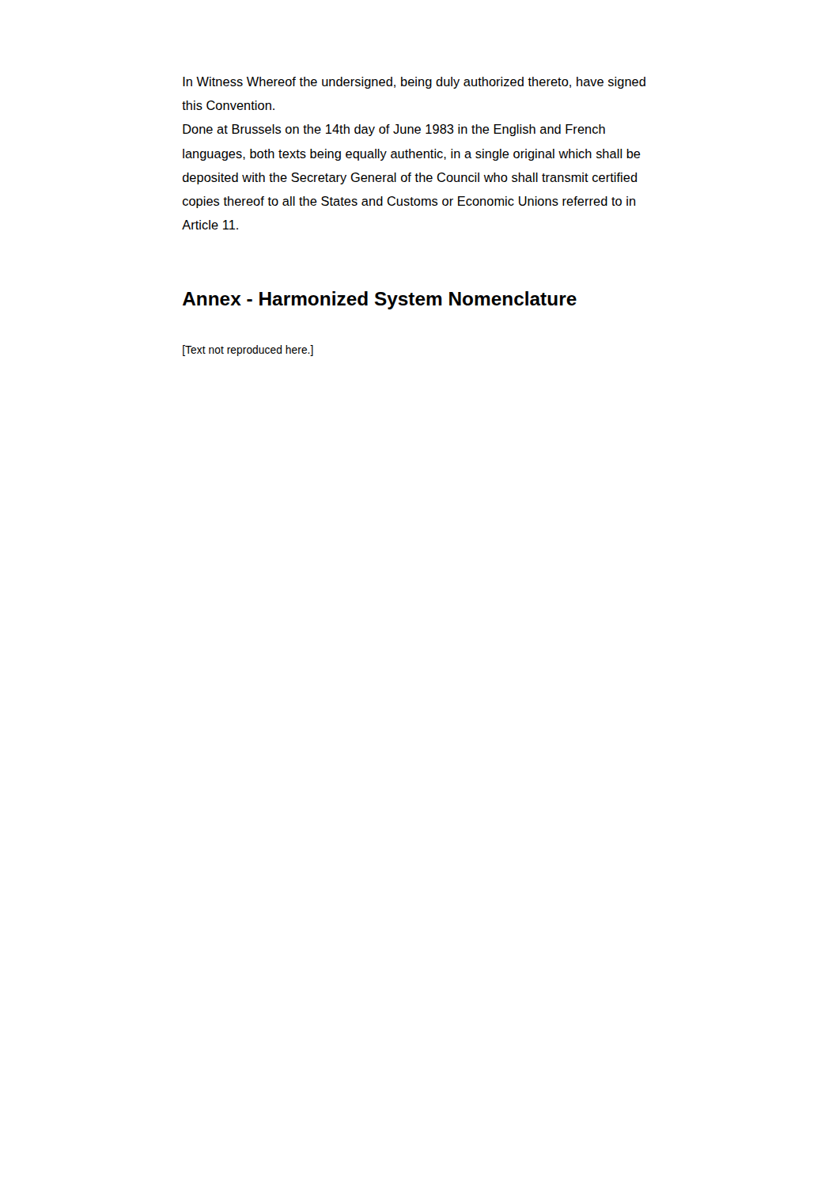In Witness Whereof the undersigned, being duly authorized thereto, have signed this Convention.
Done at Brussels on the 14th day of June 1983 in the English and French languages, both texts being equally authentic, in a single original which shall be deposited with the Secretary General of the Council who shall transmit certified copies thereof to all the States and Customs or Economic Unions referred to in Article 11.
Annex - Harmonized System Nomenclature
[Text not reproduced here.]